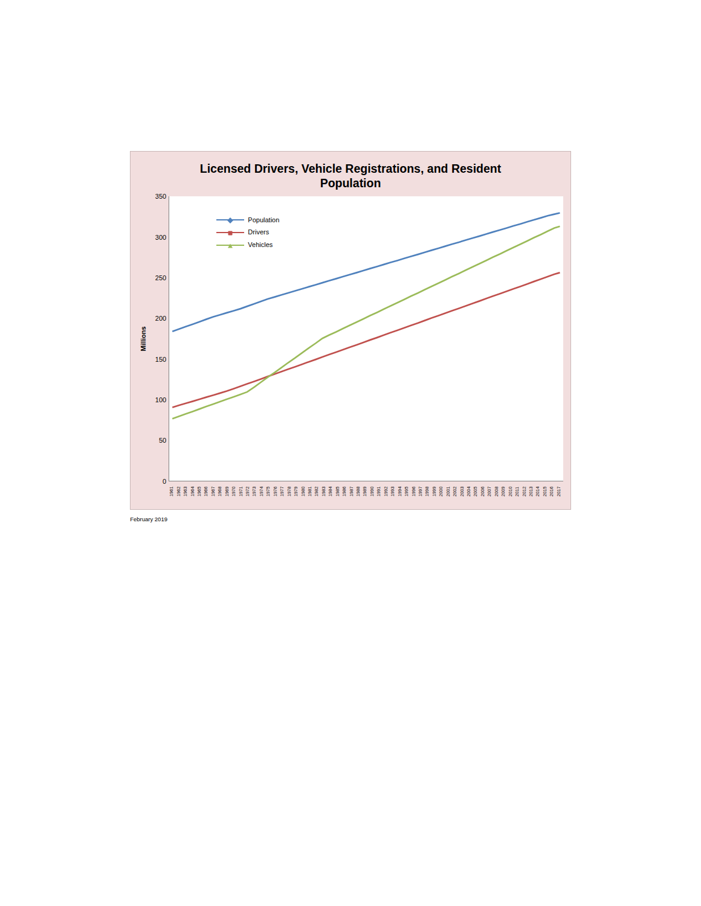Licensed Drivers, Vehicle Registrations, and Resident
Population
Millions
350 300 250 200 150 100 50 0
Population
Drivers
Vehicles
1961
1962
1963
1964
1965
1966
1967
1968
1969
1970
1971
1972
1973
1974
1975
1976
1977
1978
1979
1980
1981
1982
1983
1984
1985
1986
1987
1988
1989
1990
1991
1992
1993
1994
1995
1996
1997
1998
1999
2000
2001
2002
2003
2004
2005
2006
2007
2008
2009
2010
2011
2012
2013
2014
2015
2016
2017
February 2019